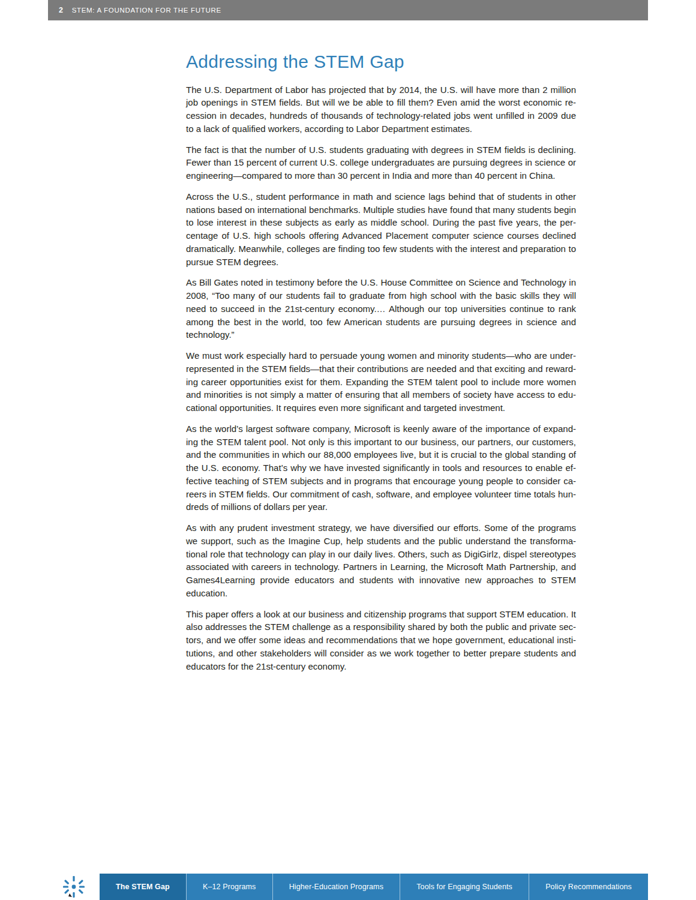2 STEM: A Foundation for the Future
Addressing the STEM Gap
The U.S. Department of Labor has projected that by 2014, the U.S. will have more than 2 million job openings in STEM fields. But will we be able to fill them? Even amid the worst economic recession in decades, hundreds of thousands of technology-related jobs went unfilled in 2009 due to a lack of qualified workers, according to Labor Department estimates.
The fact is that the number of U.S. students graduating with degrees in STEM fields is declining. Fewer than 15 percent of current U.S. college undergraduates are pursuing degrees in science or engineering—compared to more than 30 percent in India and more than 40 percent in China.
Across the U.S., student performance in math and science lags behind that of students in other nations based on international benchmarks. Multiple studies have found that many students begin to lose interest in these subjects as early as middle school. During the past five years, the percentage of U.S. high schools offering Advanced Placement computer science courses declined dramatically. Meanwhile, colleges are finding too few students with the interest and preparation to pursue STEM degrees.
As Bill Gates noted in testimony before the U.S. House Committee on Science and Technology in 2008, “Too many of our students fail to graduate from high school with the basic skills they will need to succeed in the 21st-century economy.… Although our top universities continue to rank among the best in the world, too few American students are pursuing degrees in science and technology.”
We must work especially hard to persuade young women and minority students—who are underrepresented in the STEM fields—that their contributions are needed and that exciting and rewarding career opportunities exist for them. Expanding the STEM talent pool to include more women and minorities is not simply a matter of ensuring that all members of society have access to educational opportunities. It requires even more significant and targeted investment.
As the world’s largest software company, Microsoft is keenly aware of the importance of expanding the STEM talent pool. Not only is this important to our business, our partners, our customers, and the communities in which our 88,000 employees live, but it is crucial to the global standing of the U.S. economy. That’s why we have invested significantly in tools and resources to enable effective teaching of STEM subjects and in programs that encourage young people to consider careers in STEM fields. Our commitment of cash, software, and employee volunteer time totals hundreds of millions of dollars per year.
As with any prudent investment strategy, we have diversified our efforts. Some of the programs we support, such as the Imagine Cup, help students and the public understand the transformational role that technology can play in our daily lives. Others, such as DigiGirlz, dispel stereotypes associated with careers in technology. Partners in Learning, the Microsoft Math Partnership, and Games4Learning provide educators and students with innovative new approaches to STEM education.
This paper offers a look at our business and citizenship programs that support STEM education. It also addresses the STEM challenge as a responsibility shared by both the public and private sectors, and we offer some ideas and recommendations that we hope government, educational institutions, and other stakeholders will consider as we work together to better prepare students and educators for the 21st-century economy.
The STEM Gap
K–12 Programs
Higher-Education Programs
Tools for Engaging Students
Policy Recommendations